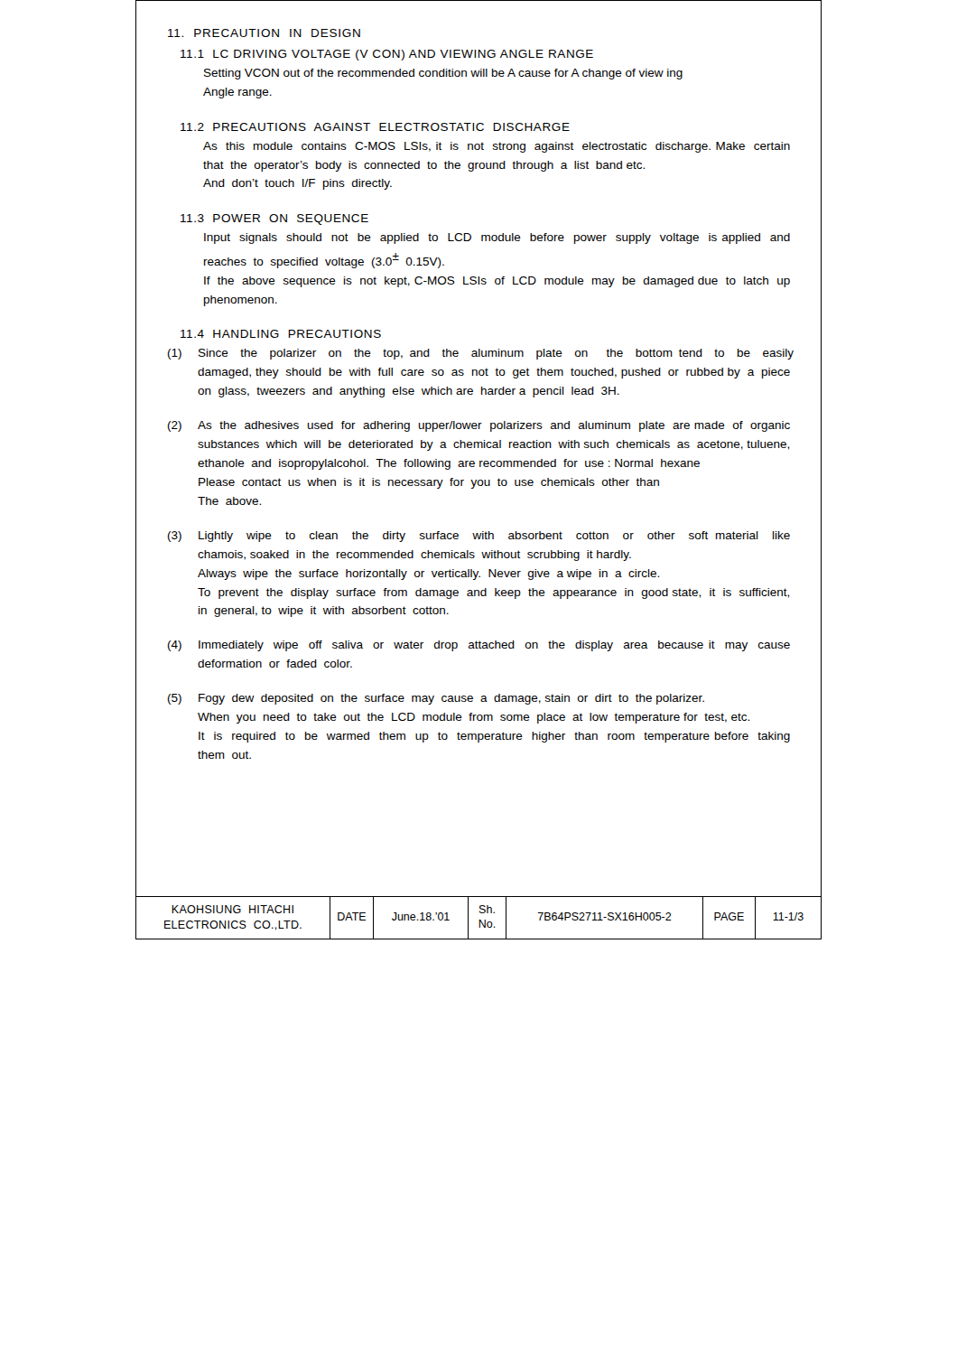11. PRECAUTION IN DESIGN
11.1 LC DRIVING VOLTAGE (V CON) AND VIEWING ANGLE RANGE
Setting VCON out of the recommended condition will be A cause for A change of view ing
Angle range.
11.2 PRECAUTIONS AGAINST ELECTROSTATIC DISCHARGE
As this module contains C-MOS LSIs, it is not strong against electrostatic discharge. Make certain that the operator’s body is connected to the ground through a list band etc.
And don’t touch I/F pins directly.
11.3 POWER ON SEQUENCE
Input signals should not be applied to LCD module before power supply voltage is applied and reaches to specified voltage (3.0± 0.15V).
If the above sequence is not kept, C-MOS LSIs of LCD module may be damaged due to latch up phenomenon.
11.4 HANDLING PRECAUTIONS
(1)
Since the polarizer on the top, and the aluminum plate on the bottom tend to be easily damaged, they should be with full care so as not to get them touched, pushed or rubbed by a piece on glass, tweezers and anything else which are harder a pencil lead 3H.
(2)
As the adhesives used for adhering upper/lower polarizers and aluminum plate are made of organic substances which will be deteriorated by a chemical reaction with such chemicals as acetone, tuluene, ethanole and isopropylalcohol. The following are recommended for use : Normal hexane
Please contact us when is it is necessary for you to use chemicals other than
The above.
(3)
Lightly wipe to clean the dirty surface with absorbent cotton or other soft material like chamois, soaked in the recommended chemicals without scrubbing it hardly.
Always wipe the surface horizontally or vertically. Never give a wipe in a circle.
To prevent the display surface from damage and keep the appearance in good state, it is sufficient, in general, to wipe it with absorbent cotton.
(4)
Immediately wipe off saliva or water drop attached on the display area because it may cause deformation or faded color.
(5)
Fogy dew deposited on the surface may cause a damage, stain or dirt to the polarizer.
When you need to take out the LCD module from some place at low temperature for test, etc.
It is required to be warmed them up to temperature higher than room temperature before taking them out.
KAOHSIUNG HITACHI ELECTRONICS CO.,LTD.
DATE
June.18.’01
Sh. No.
7B64PS2711-SX16H005-2
PAGE
11-1/3